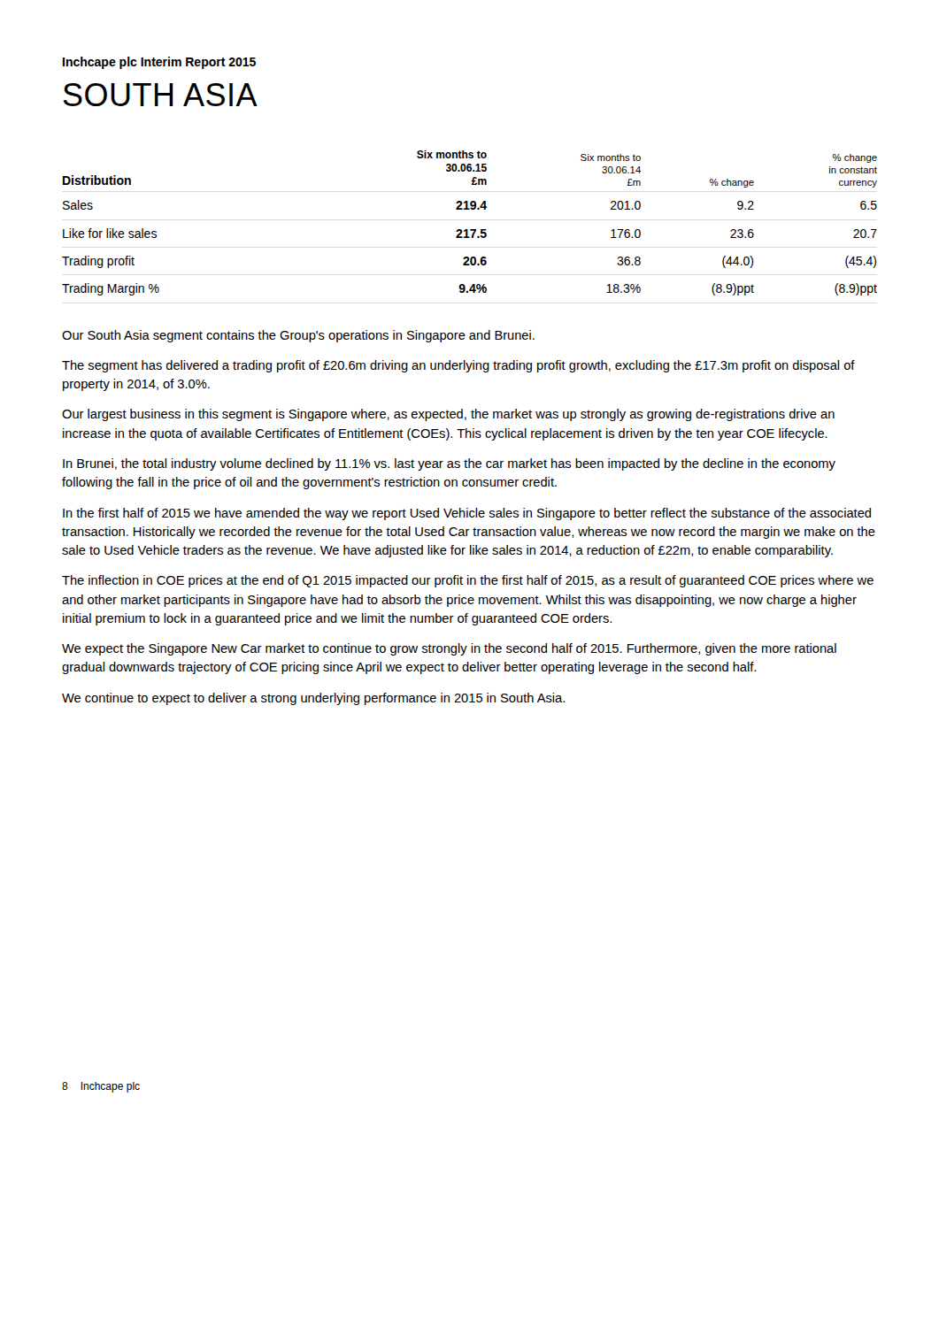Inchcape plc Interim Report 2015
SOUTH ASIA
| Distribution | Six months to 30.06.15 £m | Six months to 30.06.14 £m | % change | % change in constant currency |
| --- | --- | --- | --- | --- |
| Sales | 219.4 | 201.0 | 9.2 | 6.5 |
| Like for like sales | 217.5 | 176.0 | 23.6 | 20.7 |
| Trading profit | 20.6 | 36.8 | (44.0) | (45.4) |
| Trading Margin % | 9.4% | 18.3% | (8.9)ppt | (8.9)ppt |
Our South Asia segment contains the Group's operations in Singapore and Brunei.
The segment has delivered a trading profit of £20.6m driving an underlying trading profit growth, excluding the £17.3m profit on disposal of property in 2014, of 3.0%.
Our largest business in this segment is Singapore where, as expected, the market was up strongly as growing de-registrations drive an increase in the quota of available Certificates of Entitlement (COEs). This cyclical replacement is driven by the ten year COE lifecycle.
In Brunei, the total industry volume declined by 11.1% vs. last year as the car market has been impacted by the decline in the economy following the fall in the price of oil and the government's restriction on consumer credit.
In the first half of 2015 we have amended the way we report Used Vehicle sales in Singapore to better reflect the substance of the associated transaction. Historically we recorded the revenue for the total Used Car transaction value, whereas we now record the margin we make on the sale to Used Vehicle traders as the revenue. We have adjusted like for like sales in 2014, a reduction of £22m, to enable comparability.
The inflection in COE prices at the end of Q1 2015 impacted our profit in the first half of 2015, as a result of guaranteed COE prices where we and other market participants in Singapore have had to absorb the price movement. Whilst this was disappointing, we now charge a higher initial premium to lock in a guaranteed price and we limit the number of guaranteed COE orders.
We expect the Singapore New Car market to continue to grow strongly in the second half of 2015. Furthermore, given the more rational gradual downwards trajectory of COE pricing since April we expect to deliver better operating leverage in the second half.
We continue to expect to deliver a strong underlying performance in 2015 in South Asia.
8 Inchcape plc